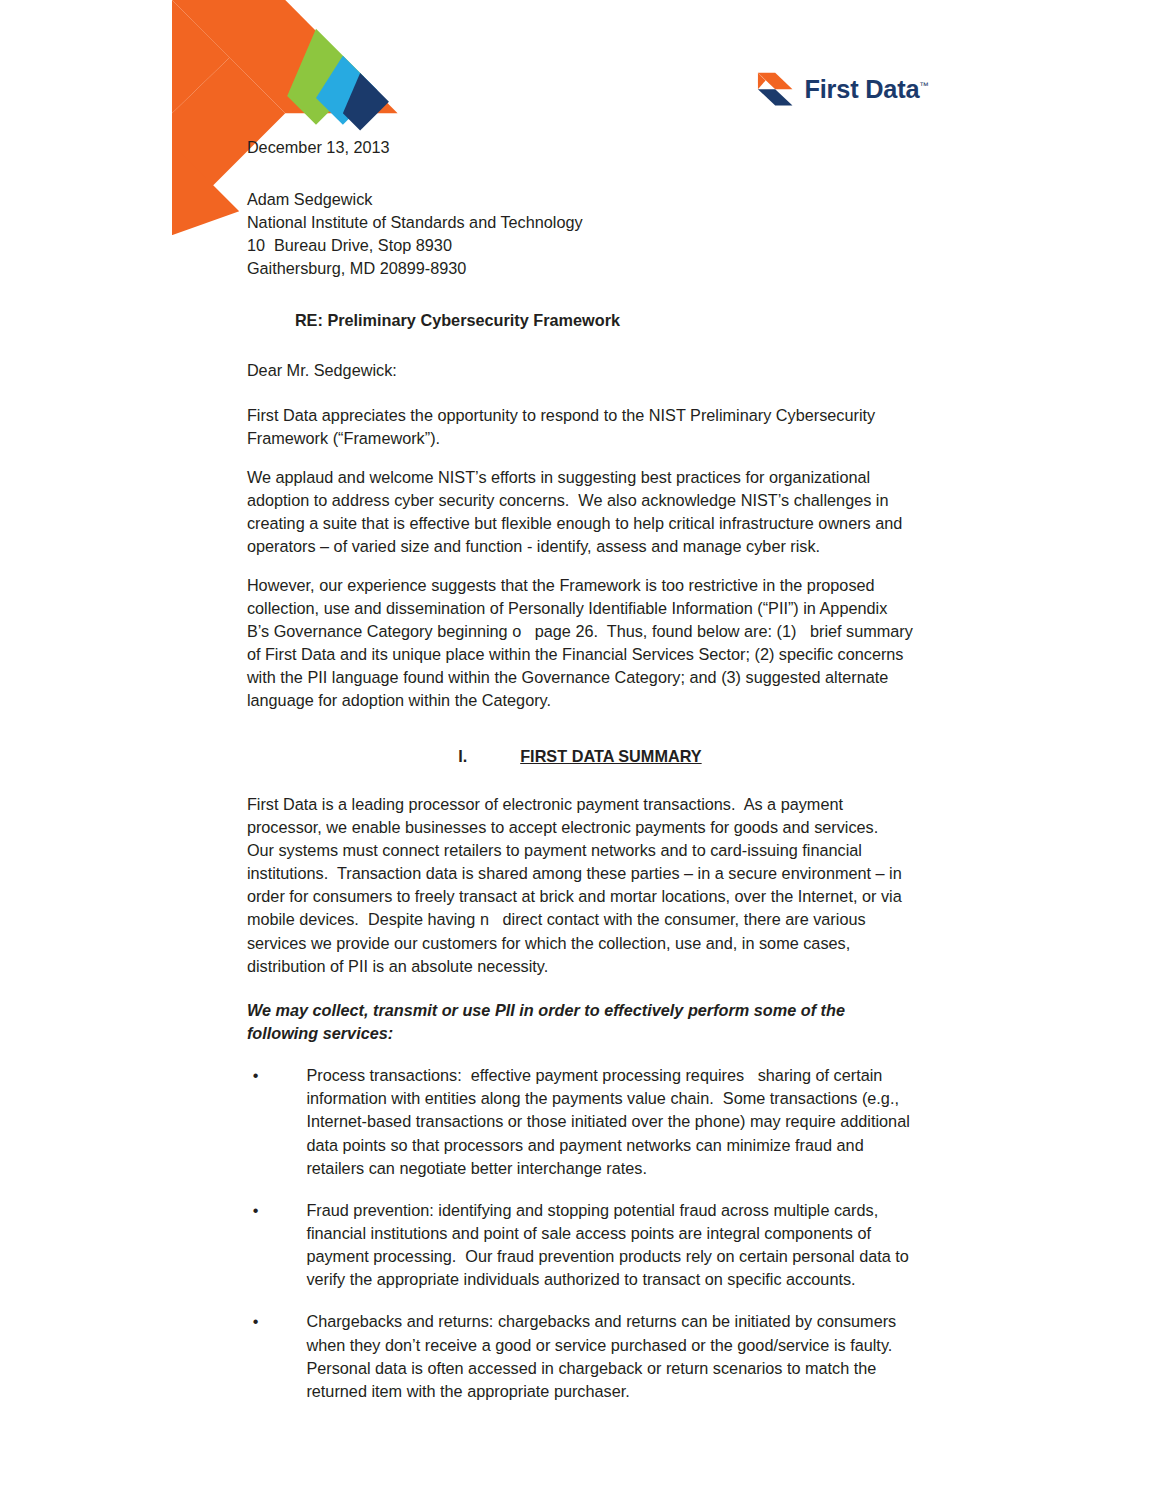First Data™
December 13, 2013
Adam Sedgewick
National Institute of Standards and Technology
10 Bureau Drive, Stop 8930
Gaithersburg, MD 20899-8930
RE: Preliminary Cybersecurity Framework
Dear Mr. Sedgewick:
First Data appreciates the opportunity to respond to the NIST Preliminary Cybersecurity Framework (“Framework”).
We applaud and welcome NIST’s efforts in suggesting best practices for organizational adoption to address cyber security concerns. We also acknowledge NIST’s challenges in creating a suite that is effective but flexible enough to help critical infrastructure owners and operators – of varied size and function - identify, assess and manage cyber risk.
However, our experience suggests that the Framework is too restrictive in the proposed collection, use and dissemination of Personally Identifiable Information (“PII”) in Appendix B’s Governance Category beginning o page 26. Thus, found below are: (1) brief summary of First Data and its unique place within the Financial Services Sector; (2) specific concerns with the PII language found within the Governance Category; and (3) suggested alternate language for adoption within the Category.
I. FIRST DATA SUMMARY
First Data is a leading processor of electronic payment transactions. As a payment processor, we enable businesses to accept electronic payments for goods and services. Our systems must connect retailers to payment networks and to card-issuing financial institutions. Transaction data is shared among these parties – in a secure environment – in order for consumers to freely transact at brick and mortar locations, over the Internet, or via mobile devices. Despite having n direct contact with the consumer, there are various services we provide our customers for which the collection, use and, in some cases, distribution of PII is an absolute necessity.
We may collect, transmit or use PII in order to effectively perform some of the following services:
Process transactions: effective payment processing requires sharing of certain information with entities along the payments value chain. Some transactions (e.g., Internet-based transactions or those initiated over the phone) may require additional data points so that processors and payment networks can minimize fraud and retailers can negotiate better interchange rates.
Fraud prevention: identifying and stopping potential fraud across multiple cards, financial institutions and point of sale access points are integral components of payment processing. Our fraud prevention products rely on certain personal data to verify the appropriate individuals authorized to transact on specific accounts.
Chargebacks and returns: chargebacks and returns can be initiated by consumers when they don’t receive a good or service purchased or the good/service is faulty. Personal data is often accessed in chargeback or return scenarios to match the returned item with the appropriate purchaser.